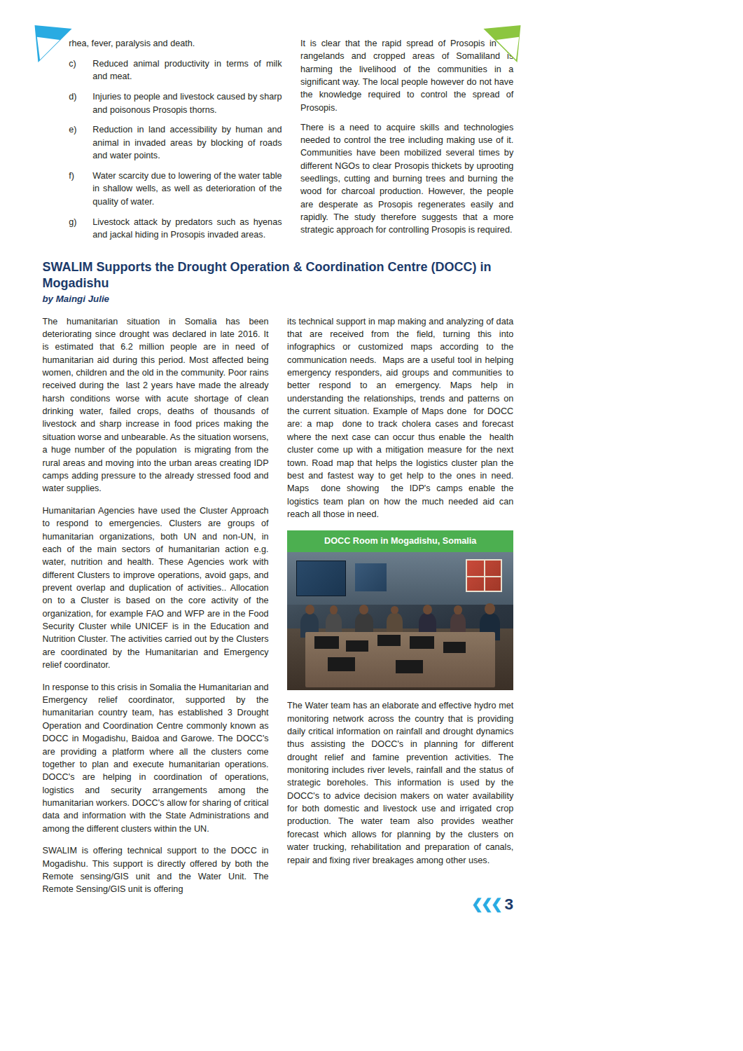rhea, fever, paralysis and death.
c) Reduced animal productivity in terms of milk and meat.
d) Injuries to people and livestock caused by sharp and poisonous Prosopis thorns.
e) Reduction in land accessibility by human and animal in invaded areas by blocking of roads and water points.
f) Water scarcity due to lowering of the water table in shallow wells, as well as deterioration of the quality of water.
g) Livestock attack by predators such as hyenas and jackal hiding in Prosopis invaded areas.
It is clear that the rapid spread of Prosopis in the rangelands and cropped areas of Somaliland is harming the livelihood of the communities in a significant way. The local people however do not have the knowledge required to control the spread of Prosopis.
There is a need to acquire skills and technologies needed to control the tree including making use of it. Communities have been mobilized several times by different NGOs to clear Prosopis thickets by uprooting seedlings, cutting and burning trees and burning the wood for charcoal production. However, the people are desperate as Prosopis regenerates easily and rapidly. The study therefore suggests that a more strategic approach for controlling Prosopis is required.
SWALIM Supports the Drought Operation & Coordination Centre (DOCC) in Mogadishu
by Maingi Julie
The humanitarian situation in Somalia has been deteriorating since drought was declared in late 2016. It is estimated that 6.2 million people are in need of humanitarian aid during this period. Most affected being women, children and the old in the community. Poor rains received during the last 2 years have made the already harsh conditions worse with acute shortage of clean drinking water, failed crops, deaths of thousands of livestock and sharp increase in food prices making the situation worse and unbearable. As the situation worsens, a huge number of the population is migrating from the rural areas and moving into the urban areas creating IDP camps adding pressure to the already stressed food and water supplies.
Humanitarian Agencies have used the Cluster Approach to respond to emergencies. Clusters are groups of humanitarian organizations, both UN and non-UN, in each of the main sectors of humanitarian action e.g. water, nutrition and health. These Agencies work with different Clusters to improve operations, avoid gaps, and prevent overlap and duplication of activities.. Allocation on to a Cluster is based on the core activity of the organization, for example FAO and WFP are in the Food Security Cluster while UNICEF is in the Education and Nutrition Cluster. The activities carried out by the Clusters are coordinated by the Humanitarian and Emergency relief coordinator.
In response to this crisis in Somalia the Humanitarian and Emergency relief coordinator, supported by the humanitarian country team, has established 3 Drought Operation and Coordination Centre commonly known as DOCC in Mogadishu, Baidoa and Garowe. The DOCC's are providing a platform where all the clusters come together to plan and execute humanitarian operations. DOCC's are helping in coordination of operations, logistics and security arrangements among the humanitarian workers. DOCC's allow for sharing of critical data and information with the State Administrations and among the different clusters within the UN.
SWALIM is offering technical support to the DOCC in Mogadishu. This support is directly offered by both the Remote sensing/GIS unit and the Water Unit. The Remote Sensing/GIS unit is offering
its technical support in map making and analyzing of data that are received from the field, turning this into infographics or customized maps according to the communication needs. Maps are a useful tool in helping emergency responders, aid groups and communities to better respond to an emergency. Maps help in understanding the relationships, trends and patterns on the current situation. Example of Maps done for DOCC are: a map done to track cholera cases and forecast where the next case can occur thus enable the health cluster come up with a mitigation measure for the next town. Road map that helps the logistics cluster plan the best and fastest way to get help to the ones in need. Maps done showing the IDP's camps enable the logistics team plan on how the much needed aid can reach all those in need.
DOCC Room in Mogadishu, Somalia
The Water team has an elaborate and effective hydro met monitoring network across the country that is providing daily critical information on rainfall and drought dynamics thus assisting the DOCC's in planning for different drought relief and famine prevention activities. The monitoring includes river levels, rainfall and the status of strategic boreholes. This information is used by the DOCC's to advice decision makers on water availability for both domestic and livestock use and irrigated crop production. The water team also provides weather forecast which allows for planning by the clusters on water trucking, rehabilitation and preparation of canals, repair and fixing river breakages among other uses.
❮❮❮ 3